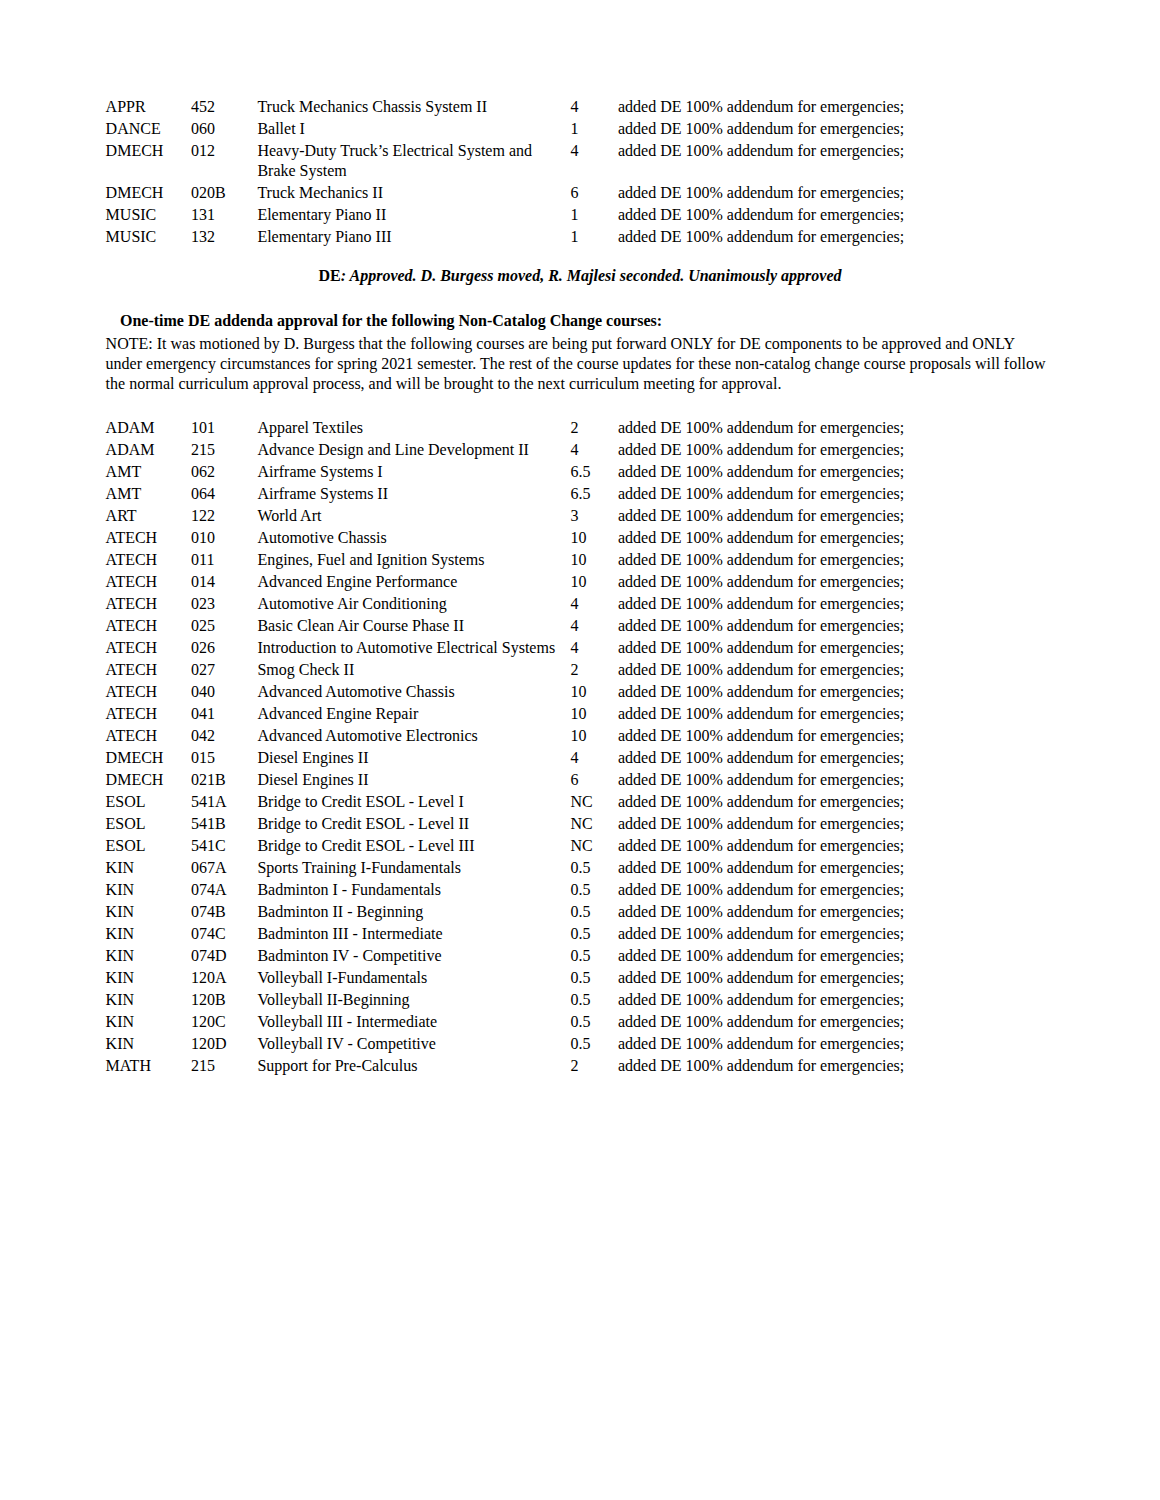| APPR | 452 | Truck Mechanics Chassis System II | 4 | added DE 100% addendum for emergencies; |
| DANCE | 060 | Ballet I | 1 | added DE 100% addendum for emergencies; |
| DMECH | 012 | Heavy-Duty Truck’s Electrical System and Brake System | 4 | added DE 100% addendum for emergencies; |
| DMECH | 020B | Truck Mechanics II | 6 | added DE 100% addendum for emergencies; |
| MUSIC | 131 | Elementary Piano II | 1 | added DE 100% addendum for emergencies; |
| MUSIC | 132 | Elementary Piano III | 1 | added DE 100% addendum for emergencies; |
DE: Approved. D. Burgess moved, R. Majlesi seconded. Unanimously approved
One-time DE addenda approval for the following Non-Catalog Change courses:
NOTE: It was motioned by D. Burgess that the following courses are being put forward ONLY for DE components to be approved and ONLY under emergency circumstances for spring 2021 semester. The rest of the course updates for these non-catalog change course proposals will follow the normal curriculum approval process, and will be brought to the next curriculum meeting for approval.
| ADAM | 101 | Apparel Textiles | 2 | added DE 100% addendum for emergencies; |
| ADAM | 215 | Advance Design and Line Development II | 4 | added DE 100% addendum for emergencies; |
| AMT | 062 | Airframe Systems I | 6.5 | added DE 100% addendum for emergencies; |
| AMT | 064 | Airframe Systems II | 6.5 | added DE 100% addendum for emergencies; |
| ART | 122 | World Art | 3 | added DE 100% addendum for emergencies; |
| ATECH | 010 | Automotive Chassis | 10 | added DE 100% addendum for emergencies; |
| ATECH | 011 | Engines, Fuel and Ignition Systems | 10 | added DE 100% addendum for emergencies; |
| ATECH | 014 | Advanced Engine Performance | 10 | added DE 100% addendum for emergencies; |
| ATECH | 023 | Automotive Air Conditioning | 4 | added DE 100% addendum for emergencies; |
| ATECH | 025 | Basic Clean Air Course Phase II | 4 | added DE 100% addendum for emergencies; |
| ATECH | 026 | Introduction to Automotive Electrical Systems | 4 | added DE 100% addendum for emergencies; |
| ATECH | 027 | Smog Check II | 2 | added DE 100% addendum for emergencies; |
| ATECH | 040 | Advanced Automotive Chassis | 10 | added DE 100% addendum for emergencies; |
| ATECH | 041 | Advanced Engine Repair | 10 | added DE 100% addendum for emergencies; |
| ATECH | 042 | Advanced Automotive Electronics | 10 | added DE 100% addendum for emergencies; |
| DMECH | 015 | Diesel Engines II | 4 | added DE 100% addendum for emergencies; |
| DMECH | 021B | Diesel Engines II | 6 | added DE 100% addendum for emergencies; |
| ESOL | 541A | Bridge to Credit ESOL - Level I | NC | added DE 100% addendum for emergencies; |
| ESOL | 541B | Bridge to Credit ESOL - Level II | NC | added DE 100% addendum for emergencies; |
| ESOL | 541C | Bridge to Credit ESOL - Level III | NC | added DE 100% addendum for emergencies; |
| KIN | 067A | Sports Training I-Fundamentals | 0.5 | added DE 100% addendum for emergencies; |
| KIN | 074A | Badminton I - Fundamentals | 0.5 | added DE 100% addendum for emergencies; |
| KIN | 074B | Badminton II - Beginning | 0.5 | added DE 100% addendum for emergencies; |
| KIN | 074C | Badminton III - Intermediate | 0.5 | added DE 100% addendum for emergencies; |
| KIN | 074D | Badminton IV - Competitive | 0.5 | added DE 100% addendum for emergencies; |
| KIN | 120A | Volleyball I-Fundamentals | 0.5 | added DE 100% addendum for emergencies; |
| KIN | 120B | Volleyball II-Beginning | 0.5 | added DE 100% addendum for emergencies; |
| KIN | 120C | Volleyball III - Intermediate | 0.5 | added DE 100% addendum for emergencies; |
| KIN | 120D | Volleyball IV - Competitive | 0.5 | added DE 100% addendum for emergencies; |
| MATH | 215 | Support for Pre-Calculus | 2 | added DE 100% addendum for emergencies; |